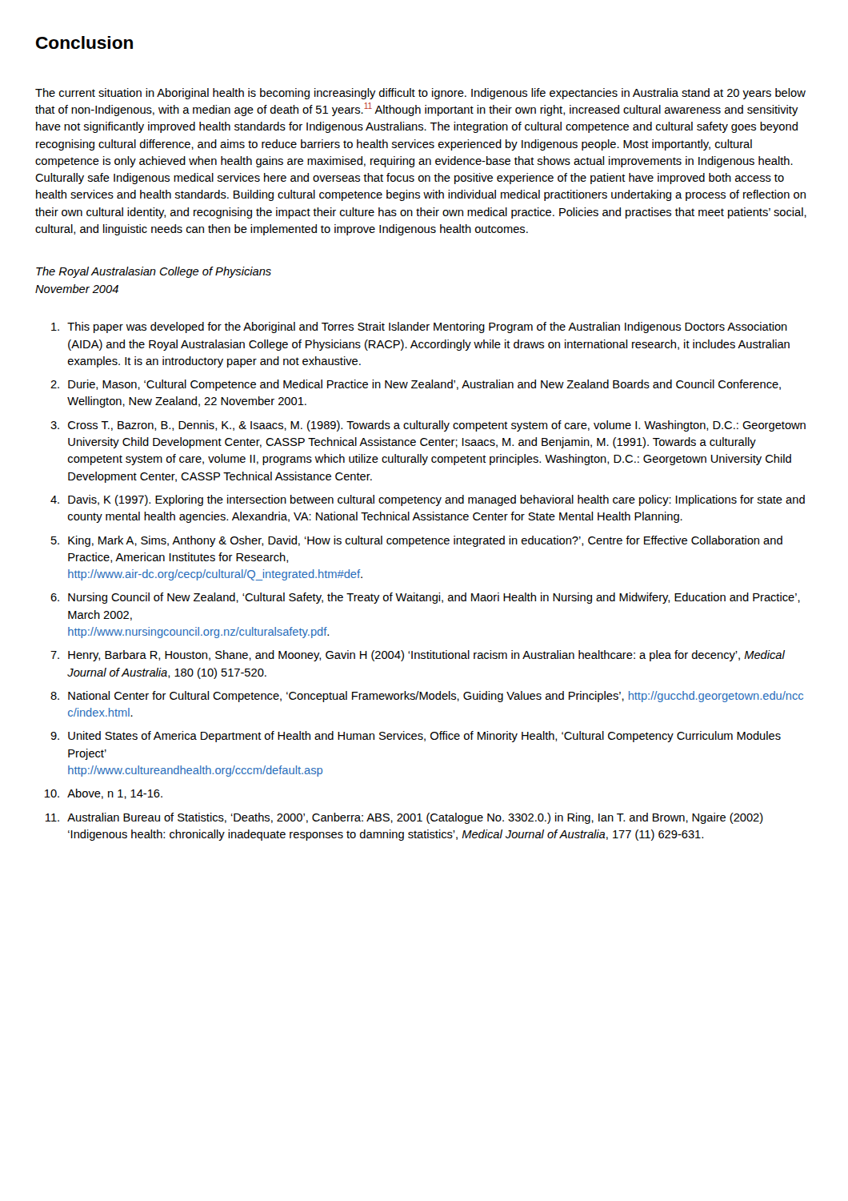Conclusion
The current situation in Aboriginal health is becoming increasingly difficult to ignore. Indigenous life expectancies in Australia stand at 20 years below that of non-Indigenous, with a median age of death of 51 years.11 Although important in their own right, increased cultural awareness and sensitivity have not significantly improved health standards for Indigenous Australians. The integration of cultural competence and cultural safety goes beyond recognising cultural difference, and aims to reduce barriers to health services experienced by Indigenous people. Most importantly, cultural competence is only achieved when health gains are maximised, requiring an evidence-base that shows actual improvements in Indigenous health. Culturally safe Indigenous medical services here and overseas that focus on the positive experience of the patient have improved both access to health services and health standards. Building cultural competence begins with individual medical practitioners undertaking a process of reflection on their own cultural identity, and recognising the impact their culture has on their own medical practice. Policies and practises that meet patients’ social, cultural, and linguistic needs can then be implemented to improve Indigenous health outcomes.
The Royal Australasian College of Physicians
November 2004
This paper was developed for the Aboriginal and Torres Strait Islander Mentoring Program of the Australian Indigenous Doctors Association (AIDA) and the Royal Australasian College of Physicians (RACP). Accordingly while it draws on international research, it includes Australian examples. It is an introductory paper and not exhaustive.
Durie, Mason, ‘Cultural Competence and Medical Practice in New Zealand’, Australian and New Zealand Boards and Council Conference, Wellington, New Zealand, 22 November 2001.
Cross T., Bazron, B., Dennis, K., & Isaacs, M. (1989). Towards a culturally competent system of care, volume I. Washington, D.C.: Georgetown University Child Development Center, CASSP Technical Assistance Center; Isaacs, M. and Benjamin, M. (1991). Towards a culturally competent system of care, volume II, programs which utilize culturally competent principles. Washington, D.C.: Georgetown University Child Development Center, CASSP Technical Assistance Center.
Davis, K (1997). Exploring the intersection between cultural competency and managed behavioral health care policy: Implications for state and county mental health agencies. Alexandria, VA: National Technical Assistance Center for State Mental Health Planning.
King, Mark A, Sims, Anthony & Osher, David, ‘How is cultural competence integrated in education?’, Centre for Effective Collaboration and Practice, American Institutes for Research,
http://www.air-dc.org/cecp/cultural/Q_integrated.htm#def.
Nursing Council of New Zealand, ‘Cultural Safety, the Treaty of Waitangi, and Maori Health in Nursing and Midwifery, Education and Practice’, March 2002,
http://www.nursingcouncil.org.nz/culturalsafety.pdf.
Henry, Barbara R, Houston, Shane, and Mooney, Gavin H (2004) ‘Institutional racism in Australian healthcare: a plea for decency’, Medical Journal of Australia, 180 (10) 517-520.
National Center for Cultural Competence, ‘Conceptual Frameworks/Models, Guiding Values and Principles’, http://gucchd.georgetown.edu/nccc/index.html.
United States of America Department of Health and Human Services, Office of Minority Health, ‘Cultural Competency Curriculum Modules Project’
http://www.cultureandhealth.org/cccm/default.asp
Above, n 1, 14-16.
Australian Bureau of Statistics, ‘Deaths, 2000’, Canberra: ABS, 2001 (Catalogue No. 3302.0.) in Ring, Ian T. and Brown, Ngaire (2002) ‘Indigenous health: chronically inadequate responses to damning statistics’, Medical Journal of Australia, 177 (11) 629-631.